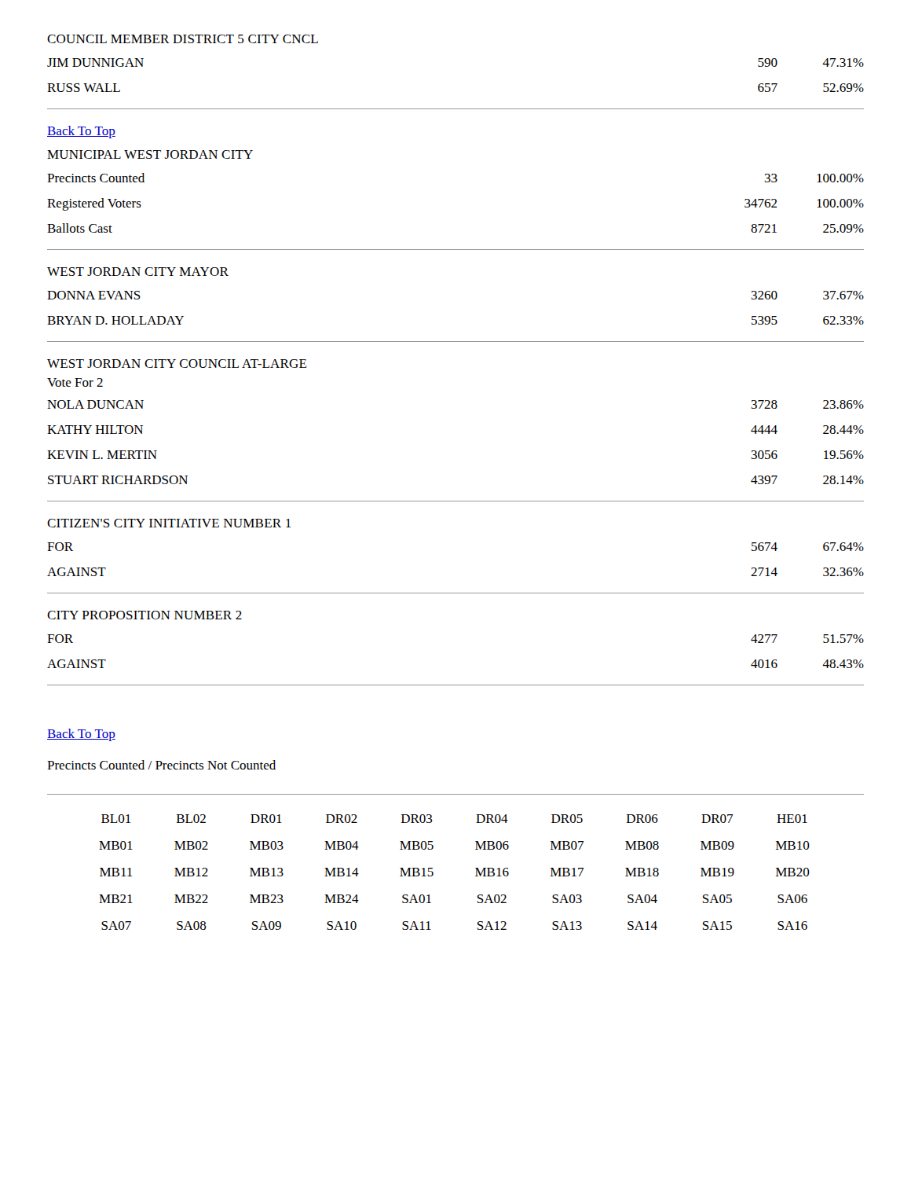COUNCIL MEMBER DISTRICT 5 CITY CNCL
| JIM DUNNIGAN | 590 | 47.31% |
| RUSS WALL | 657 | 52.69% |
Back To Top
MUNICIPAL WEST JORDAN CITY
| Precincts Counted | 33 | 100.00% |
| Registered Voters | 34762 | 100.00% |
| Ballots Cast | 8721 | 25.09% |
WEST JORDAN CITY MAYOR
| DONNA EVANS | 3260 | 37.67% |
| BRYAN D. HOLLADAY | 5395 | 62.33% |
WEST JORDAN CITY COUNCIL AT-LARGE
Vote For 2
| NOLA DUNCAN | 3728 | 23.86% |
| KATHY HILTON | 4444 | 28.44% |
| KEVIN L. MERTIN | 3056 | 19.56% |
| STUART RICHARDSON | 4397 | 28.14% |
CITIZEN'S CITY INITIATIVE NUMBER 1
| FOR | 5674 | 67.64% |
| AGAINST | 2714 | 32.36% |
CITY PROPOSITION NUMBER 2
| FOR | 4277 | 51.57% |
| AGAINST | 4016 | 48.43% |
Back To Top
Precincts Counted / Precincts Not Counted
| BL01 | BL02 | DR01 | DR02 | DR03 | DR04 | DR05 | DR06 | DR07 | HE01 |
| MB01 | MB02 | MB03 | MB04 | MB05 | MB06 | MB07 | MB08 | MB09 | MB10 |
| MB11 | MB12 | MB13 | MB14 | MB15 | MB16 | MB17 | MB18 | MB19 | MB20 |
| MB21 | MB22 | MB23 | MB24 | SA01 | SA02 | SA03 | SA04 | SA05 | SA06 |
| SA07 | SA08 | SA09 | SA10 | SA11 | SA12 | SA13 | SA14 | SA15 | SA16 |